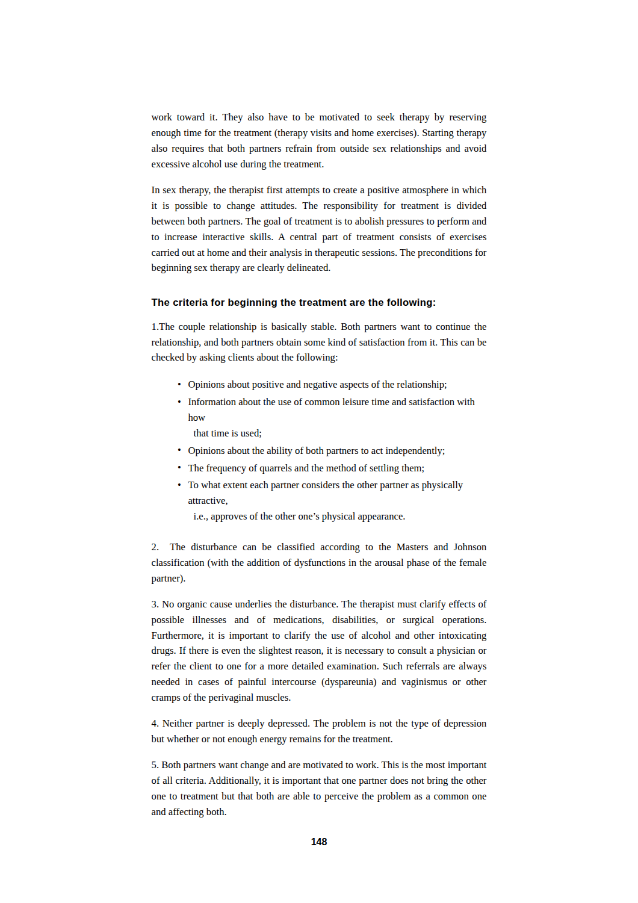work toward it. They also have to be motivated to seek therapy by reserving enough time for the treatment (therapy visits and home exercises). Starting therapy also requires that both partners refrain from outside sex relationships and avoid excessive alcohol use during the treatment.
In sex therapy, the therapist first attempts to create a positive atmosphere in which it is possible to change attitudes. The responsibility for treatment is divided between both partners. The goal of treatment is to abolish pressures to perform and to increase interactive skills. A central part of treatment consists of exercises carried out at home and their analysis in therapeutic sessions. The preconditions for beginning sex therapy are clearly delineated.
The criteria for beginning the treatment are the following:
1.The couple relationship is basically stable. Both partners want to continue the relationship, and both partners obtain some kind of satisfaction from it. This can be checked by asking clients about the following:
Opinions about positive and negative aspects of the relationship;
Information about the use of common leisure time and satisfaction with howthat time is used;
Opinions about the ability of both partners to act independently;
The frequency of quarrels and the method of settling them;
To what extent each partner considers the other partner as physically attractive,i.e., approves of the other one’s physical appearance.
2. The disturbance can be classified according to the Masters and Johnson classification (with the addition of dysfunctions in the arousal phase of the female partner).
3. No organic cause underlies the disturbance. The therapist must clarify effects of possible illnesses and of medications, disabilities, or surgical operations. Furthermore, it is important to clarify the use of alcohol and other intoxicating drugs. If there is even the slightest reason, it is necessary to consult a physician or refer the client to one for a more detailed examination. Such referrals are always needed in cases of painful intercourse (dyspareunia) and vaginismus or other cramps of the perivaginal muscles.
4. Neither partner is deeply depressed. The problem is not the type of depression but whether or not enough energy remains for the treatment.
5. Both partners want change and are motivated to work. This is the most important of all criteria. Additionally, it is important that one partner does not bring the other one to treatment but that both are able to perceive the problem as a common one and affecting both.
148